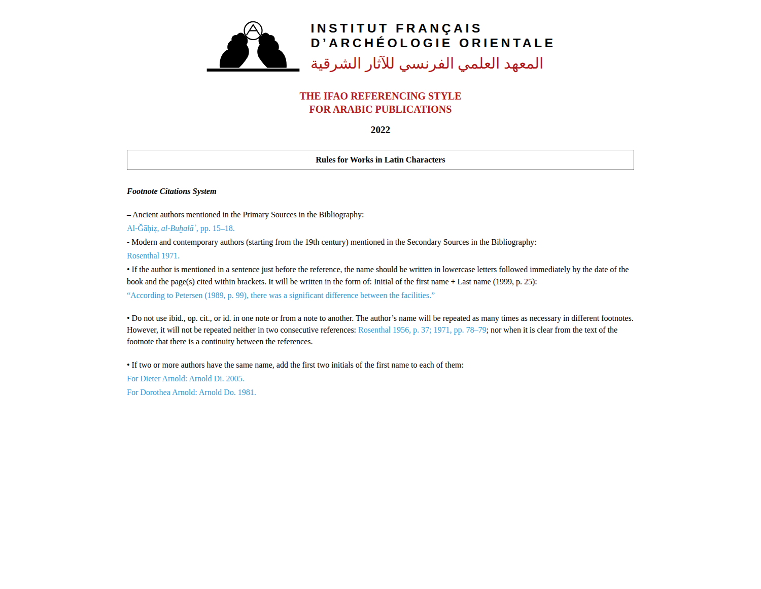INSTITUT FRANÇAIS
D’ARCHÉOLOGIE ORIENTALE
المعهد العلمي الفرنسي للآثار الشرقية
THE IFAO REFERENCING STYLE
FOR ARABIC PUBLICATIONS
2022
Rules for Works in Latin Characters
Footnote Citations System
– Ancient authors mentioned in the Primary Sources in the Bibliography:
Al-Ǧāḥiẓ, al-Buḫalāʾ, pp. 15–18.
- Modern and contemporary authors (starting from the 19th century) mentioned in the Secondary Sources in the Bibliography:
Rosenthal 1971.
• If the author is mentioned in a sentence just before the reference, the name should be written in lowercase letters followed immediately by the date of the book and the page(s) cited within brackets. It will be written in the form of: Initial of the first name + Last name (1999, p. 25):
“According to Petersen (1989, p. 99), there was a significant difference between the facilities.”
• Do not use ibid., op. cit., or id. in one note or from a note to another. The author’s name will be repeated as many times as necessary in different footnotes. However, it will not be repeated neither in two consecutive references: Rosenthal 1956, p. 37; 1971, pp. 78–79; nor when it is clear from the text of the footnote that there is a continuity between the references.
• If two or more authors have the same name, add the first two initials of the first name to each of them:
For Dieter Arnold: Arnold Di. 2005.
For Dorothea Arnold: Arnold Do. 1981.